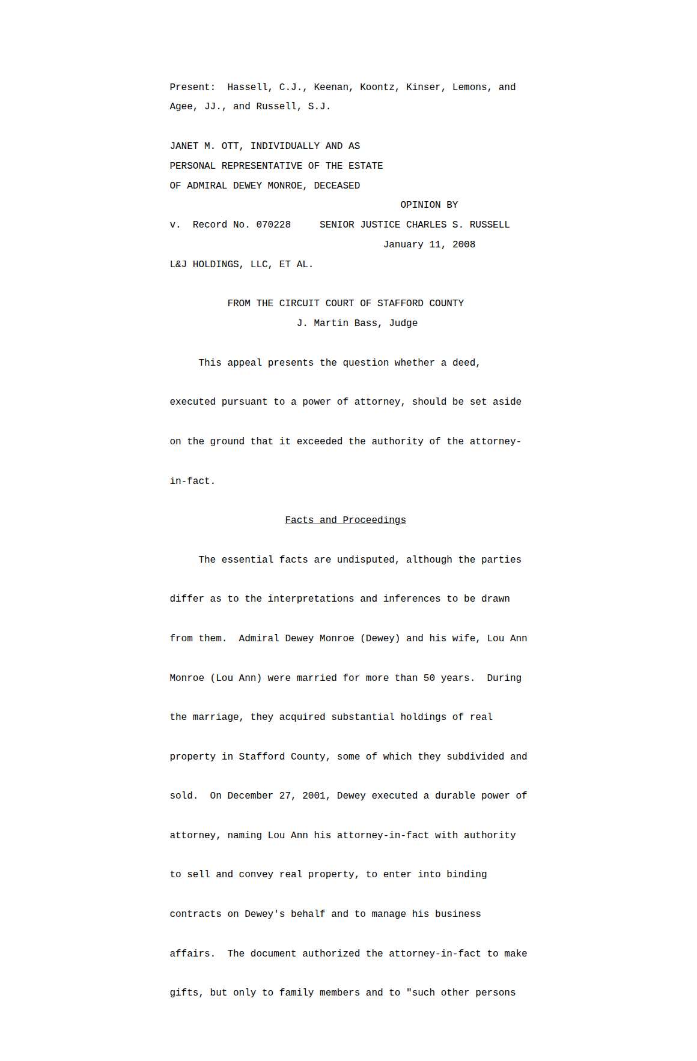Present:  Hassell, C.J., Keenan, Koontz, Kinser, Lemons, and
Agee, JJ., and Russell, S.J.

JANET M. OTT, INDIVIDUALLY AND AS
PERSONAL REPRESENTATIVE OF THE ESTATE
OF ADMIRAL DEWEY MONROE, DECEASED
                                        OPINION BY
v.  Record No. 070228     SENIOR JUSTICE CHARLES S. RUSSELL
                                     January 11, 2008
L&J HOLDINGS, LLC, ET AL.

          FROM THE CIRCUIT COURT OF STAFFORD COUNTY
                      J. Martin Bass, Judge

     This appeal presents the question whether a deed,

executed pursuant to a power of attorney, should be set aside

on the ground that it exceeded the authority of the attorney-

in-fact.

                    Facts and Proceedings

     The essential facts are undisputed, although the parties

differ as to the interpretations and inferences to be drawn

from them.  Admiral Dewey Monroe (Dewey) and his wife, Lou Ann

Monroe (Lou Ann) were married for more than 50 years.  During

the marriage, they acquired substantial holdings of real

property in Stafford County, some of which they subdivided and

sold.  On December 27, 2001, Dewey executed a durable power of

attorney, naming Lou Ann his attorney-in-fact with authority

to sell and convey real property, to enter into binding

contracts on Dewey's behalf and to manage his business

affairs.  The document authorized the attorney-in-fact to make

gifts, but only to family members and to "such other persons